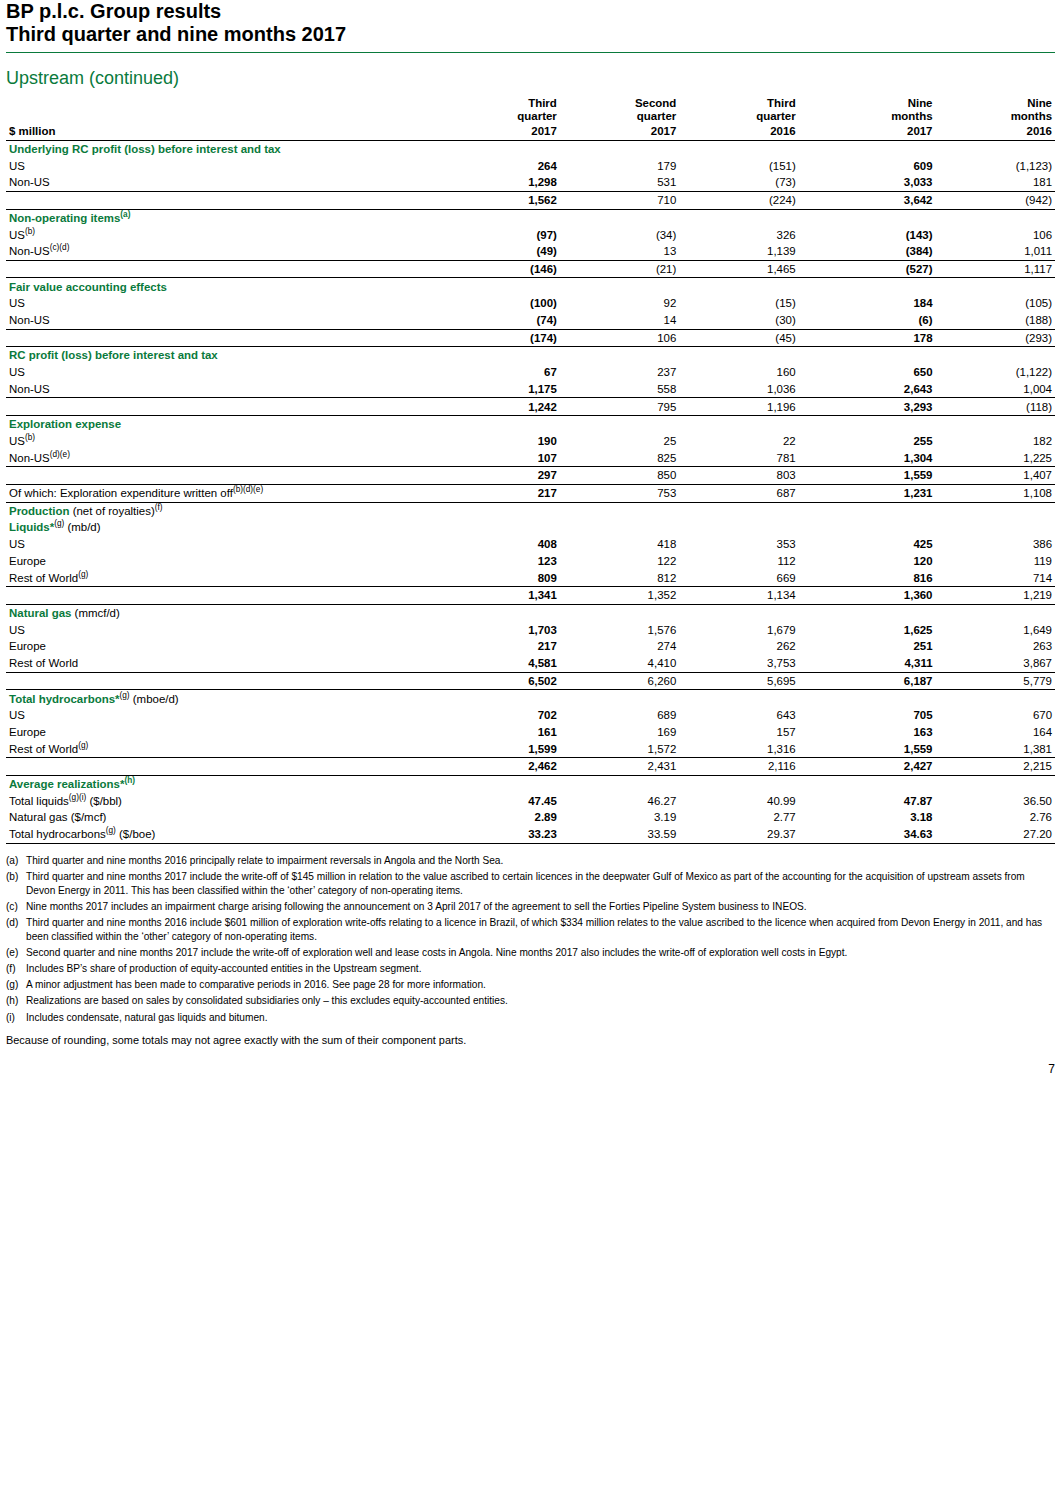BP p.l.c. Group resultsThird quarter and nine months 2017
Upstream (continued)
| | Third quarter | Second quarter | Third quarter | | Nine months | Nine months |
| --- | --- | --- | --- | --- | --- | --- |
| $ million | 2017 | 2017 | 2016 | | 2017 | 2016 |
| Underlying RC profit (loss) before interest and tax | | | | | | |
| US | 264 | 179 | (151) | | 609 | (1,123) |
| Non-US | 1,298 | 531 | (73) | | 3,033 | 181 |
| | 1,562 | 710 | (224) | | 3,642 | (942) |
| Non-operating items (a) | | | | | | |
| US (b) | (97) | (34) | 326 | | (143) | 106 |
| Non-US (c)(d) | (49) | 13 | 1,139 | | (384) | 1,011 |
| | (146) | (21) | 1,465 | | (527) | 1,117 |
| Fair value accounting effects | | | | | | |
| US | (100) | 92 | (15) | | 184 | (105) |
| Non-US | (74) | 14 | (30) | | (6) | (188) |
| | (174) | 106 | (45) | | 178 | (293) |
| RC profit (loss) before interest and tax | | | | | | |
| US | 67 | 237 | 160 | | 650 | (1,122) |
| Non-US | 1,175 | 558 | 1,036 | | 2,643 | 1,004 |
| | 1,242 | 795 | 1,196 | | 3,293 | (118) |
| Exploration expense | | | | | | |
| US (b) | 190 | 25 | 22 | | 255 | 182 |
| Non-US (d)(e) | 107 | 825 | 781 | | 1,304 | 1,225 |
| | 297 | 850 | 803 | | 1,559 | 1,407 |
| Of which: Exploration expenditure written off (b)(d)(e) | 217 | 753 | 687 | | 1,231 | 1,108 |
| Production (net of royalties) (f) | | | | | | |
| Liquids* (g) (mb/d) | | | | | | |
| US | 408 | 418 | 353 | | 425 | 386 |
| Europe | 123 | 122 | 112 | | 120 | 119 |
| Rest of World (g) | 809 | 812 | 669 | | 816 | 714 |
| | 1,341 | 1,352 | 1,134 | | 1,360 | 1,219 |
| Natural gas (mmcf/d) | | | | | | |
| US | 1,703 | 1,576 | 1,679 | | 1,625 | 1,649 |
| Europe | 217 | 274 | 262 | | 251 | 263 |
| Rest of World | 4,581 | 4,410 | 3,753 | | 4,311 | 3,867 |
| | 6,502 | 6,260 | 5,695 | | 6,187 | 5,779 |
| Total hydrocarbons* (g) (mboe/d) | | | | | | |
| US | 702 | 689 | 643 | | 705 | 670 |
| Europe | 161 | 169 | 157 | | 163 | 164 |
| Rest of World (g) | 1,599 | 1,572 | 1,316 | | 1,559 | 1,381 |
| | 2,462 | 2,431 | 2,116 | | 2,427 | 2,215 |
| Average realizations* (h) | | | | | | |
| Total liquids (g)(i) ($/bbl) | 47.45 | 46.27 | 40.99 | | 47.87 | 36.50 |
| Natural gas ($/mcf) | 2.89 | 3.19 | 2.77 | | 3.18 | 2.76 |
| Total hydrocarbons (g) ($/boe) | 33.23 | 33.59 | 29.37 | | 34.63 | 27.20 |
(a) Third quarter and nine months 2016 principally relate to impairment reversals in Angola and the North Sea.
(b) Third quarter and nine months 2017 include the write-off of $145 million in relation to the value ascribed to certain licences in the deepwater Gulf of Mexico as part of the accounting for the acquisition of upstream assets from Devon Energy in 2011. This has been classified within the ‘other’ category of non-operating items.
(c) Nine months 2017 includes an impairment charge arising following the announcement on 3 April 2017 of the agreement to sell the Forties Pipeline System business to INEOS.
(d) Third quarter and nine months 2016 include $601 million of exploration write-offs relating to a licence in Brazil, of which $334 million relates to the value ascribed to the licence when acquired from Devon Energy in 2011, and has been classified within the ‘other’ category of non-operating items.
(e) Second quarter and nine months 2017 include the write-off of exploration well and lease costs in Angola. Nine months 2017 also includes the write-off of exploration well costs in Egypt.
(f) Includes BP’s share of production of equity-accounted entities in the Upstream segment.
(g) A minor adjustment has been made to comparative periods in 2016. See page 28 for more information.
(h) Realizations are based on sales by consolidated subsidiaries only – this excludes equity-accounted entities.
(i) Includes condensate, natural gas liquids and bitumen.
Because of rounding, some totals may not agree exactly with the sum of their component parts.
7